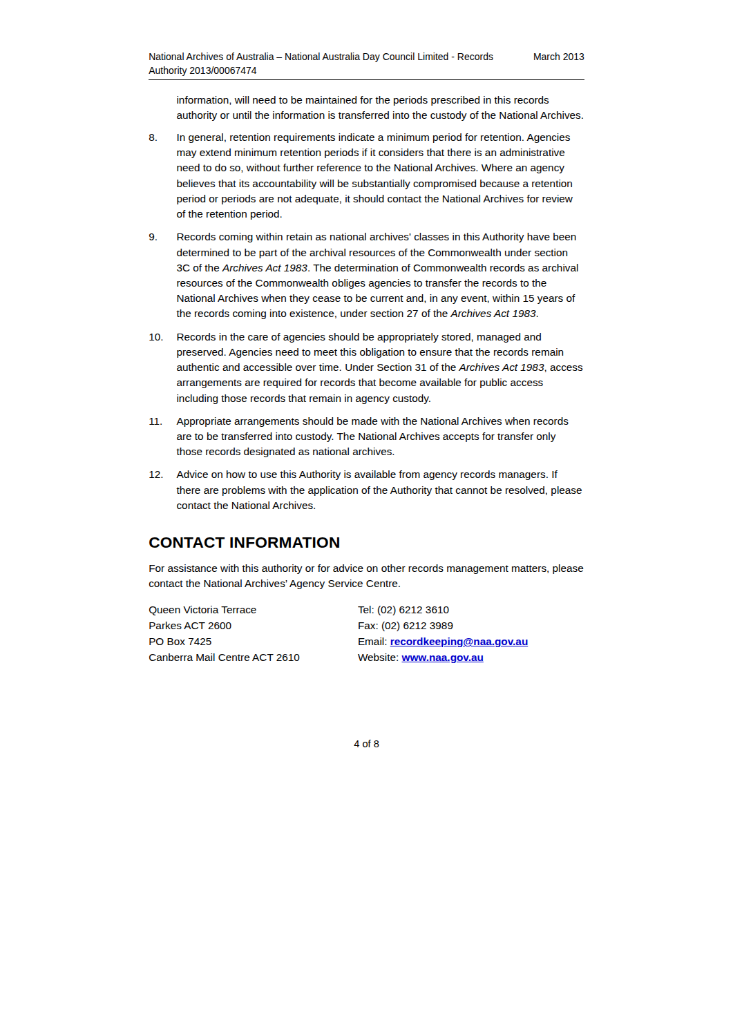National Archives of Australia – National Australia Day Council Limited - Records Authority 2013/00067474
March 2013
information, will need to be maintained for the periods prescribed in this records authority or until the information is transferred into the custody of the National Archives.
8. In general, retention requirements indicate a minimum period for retention. Agencies may extend minimum retention periods if it considers that there is an administrative need to do so, without further reference to the National Archives. Where an agency believes that its accountability will be substantially compromised because a retention period or periods are not adequate, it should contact the National Archives for review of the retention period.
9. Records coming within retain as national archives' classes in this Authority have been determined to be part of the archival resources of the Commonwealth under section 3C of the Archives Act 1983. The determination of Commonwealth records as archival resources of the Commonwealth obliges agencies to transfer the records to the National Archives when they cease to be current and, in any event, within 15 years of the records coming into existence, under section 27 of the Archives Act 1983.
10. Records in the care of agencies should be appropriately stored, managed and preserved. Agencies need to meet this obligation to ensure that the records remain authentic and accessible over time. Under Section 31 of the Archives Act 1983, access arrangements are required for records that become available for public access including those records that remain in agency custody.
11. Appropriate arrangements should be made with the National Archives when records are to be transferred into custody. The National Archives accepts for transfer only those records designated as national archives.
12. Advice on how to use this Authority is available from agency records managers. If there are problems with the application of the Authority that cannot be resolved, please contact the National Archives.
CONTACT INFORMATION
For assistance with this authority or for advice on other records management matters, please contact the National Archives’ Agency Service Centre.
| Queen Victoria Terrace | Tel: (02) 6212 3610 |
| Parkes ACT 2600 | Fax: (02) 6212 3989 |
| PO Box 7425 | Email: recordkeeping@naa.gov.au |
| Canberra Mail Centre ACT 2610 | Website: www.naa.gov.au |
4 of 8